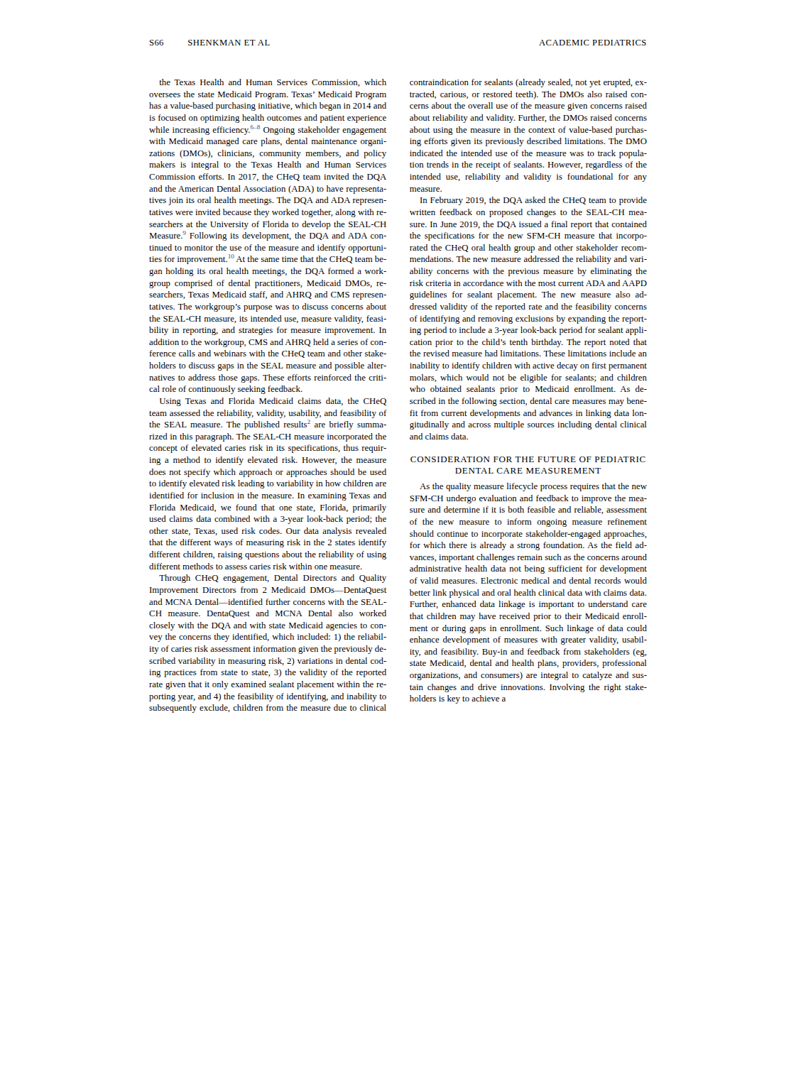S66 Shenkman et al Academic Pediatrics
the Texas Health and Human Services Commission, which oversees the state Medicaid Program. Texas’ Medicaid Program has a value-based purchasing initiative, which began in 2014 and is focused on optimizing health outcomes and patient experience while increasing efficiency.6–8 Ongoing stakeholder engagement with Medicaid managed care plans, dental maintenance organizations (DMOs), clinicians, community members, and policy makers is integral to the Texas Health and Human Services Commission efforts. In 2017, the CHeQ team invited the DQA and the American Dental Association (ADA) to have representatives join its oral health meetings. The DQA and ADA representatives were invited because they worked together, along with researchers at the University of Florida to develop the SEAL-CH Measure.9 Following its development, the DQA and ADA continued to monitor the use of the measure and identify opportunities for improvement.10 At the same time that the CHeQ team began holding its oral health meetings, the DQA formed a workgroup comprised of dental practitioners, Medicaid DMOs, researchers, Texas Medicaid staff, and AHRQ and CMS representatives. The workgroup’s purpose was to discuss concerns about the SEAL-CH measure, its intended use, measure validity, feasibility in reporting, and strategies for measure improvement. In addition to the workgroup, CMS and AHRQ held a series of conference calls and webinars with the CHeQ team and other stakeholders to discuss gaps in the SEAL measure and possible alternatives to address those gaps. These efforts reinforced the critical role of continuously seeking feedback.
Using Texas and Florida Medicaid claims data, the CHeQ team assessed the reliability, validity, usability, and feasibility of the SEAL measure. The published results2 are briefly summarized in this paragraph. The SEAL-CH measure incorporated the concept of elevated caries risk in its specifications, thus requiring a method to identify elevated risk. However, the measure does not specify which approach or approaches should be used to identify elevated risk leading to variability in how children are identified for inclusion in the measure. In examining Texas and Florida Medicaid, we found that one state, Florida, primarily used claims data combined with a 3-year look-back period; the other state, Texas, used risk codes. Our data analysis revealed that the different ways of measuring risk in the 2 states identify different children, raising questions about the reliability of using different methods to assess caries risk within one measure.
Through CHeQ engagement, Dental Directors and Quality Improvement Directors from 2 Medicaid DMOs—DentaQuest and MCNA Dental—identified further concerns with the SEAL-CH measure. DentaQuest and MCNA Dental also worked closely with the DQA and with state Medicaid agencies to convey the concerns they identified, which included: 1) the reliability of caries risk assessment information given the previously described variability in measuring risk, 2) variations in dental coding practices from state to state, 3) the validity of the reported rate given that it only examined sealant placement within the reporting year, and 4) the feasibility of identifying, and inability to subsequently exclude, children from the measure due to clinical contraindication for sealants (already sealed, not yet erupted, extracted, carious, or restored teeth). The DMOs also raised concerns about the overall use of the measure given concerns raised about reliability and validity. Further, the DMOs raised concerns about using the measure in the context of value-based purchasing efforts given its previously described limitations. The DMO indicated the intended use of the measure was to track population trends in the receipt of sealants. However, regardless of the intended use, reliability and validity is foundational for any measure.
In February 2019, the DQA asked the CHeQ team to provide written feedback on proposed changes to the SEAL-CH measure. In June 2019, the DQA issued a final report that contained the specifications for the new SFM-CH measure that incorporated the CHeQ oral health group and other stakeholder recommendations. The new measure addressed the reliability and variability concerns with the previous measure by eliminating the risk criteria in accordance with the most current ADA and AAPD guidelines for sealant placement. The new measure also addressed validity of the reported rate and the feasibility concerns of identifying and removing exclusions by expanding the reporting period to include a 3-year look-back period for sealant application prior to the child’s tenth birthday. The report noted that the revised measure had limitations. These limitations include an inability to identify children with active decay on first permanent molars, which would not be eligible for sealants; and children who obtained sealants prior to Medicaid enrollment. As described in the following section, dental care measures may benefit from current developments and advances in linking data longitudinally and across multiple sources including dental clinical and claims data.
Consideration For The Future Of Pediatric Dental Care Measurement
As the quality measure lifecycle process requires that the new SFM-CH undergo evaluation and feedback to improve the measure and determine if it is both feasible and reliable, assessment of the new measure to inform ongoing measure refinement should continue to incorporate stakeholder-engaged approaches, for which there is already a strong foundation. As the field advances, important challenges remain such as the concerns around administrative health data not being sufficient for development of valid measures. Electronic medical and dental records would better link physical and oral health clinical data with claims data. Further, enhanced data linkage is important to understand care that children may have received prior to their Medicaid enrollment or during gaps in enrollment. Such linkage of data could enhance development of measures with greater validity, usability, and feasibility. Buy-in and feedback from stakeholders (eg, state Medicaid, dental and health plans, providers, professional organizations, and consumers) are integral to catalyze and sustain changes and drive innovations. Involving the right stakeholders is key to achieve a